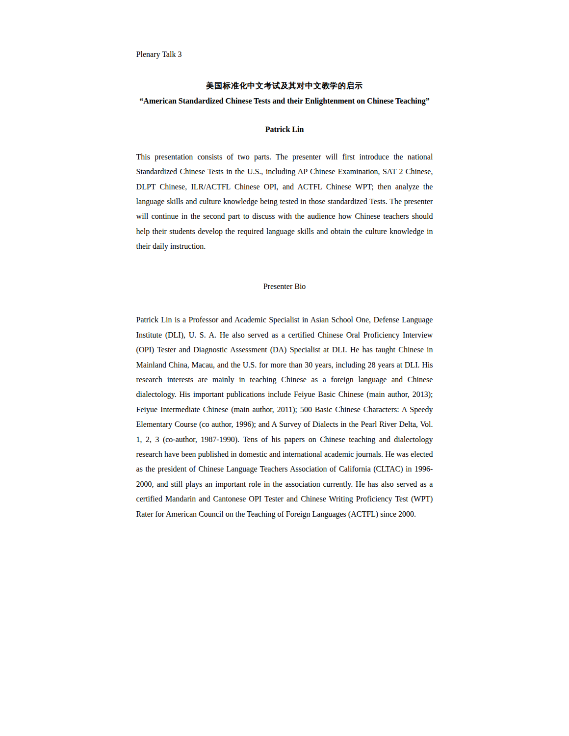Plenary Talk 3
美国标准化中文考试及其对中文教学的启示
“American Standardized Chinese Tests and their Enlightenment on Chinese Teaching”
Patrick Lin
This presentation consists of two parts. The presenter will first introduce the national Standardized Chinese Tests in the U.S., including AP Chinese Examination, SAT 2 Chinese, DLPT Chinese, ILR/ACTFL Chinese OPI, and ACTFL Chinese WPT; then analyze the language skills and culture knowledge being tested in those standardized Tests. The presenter will continue in the second part to discuss with the audience how Chinese teachers should help their students develop the required language skills and obtain the culture knowledge in their daily instruction.
Presenter Bio
Patrick Lin is a Professor and Academic Specialist in Asian School One, Defense Language Institute (DLI), U. S. A. He also served as a certified Chinese Oral Proficiency Interview (OPI) Tester and Diagnostic Assessment (DA) Specialist at DLI. He has taught Chinese in Mainland China, Macau, and the U.S. for more than 30 years, including 28 years at DLI. His research interests are mainly in teaching Chinese as a foreign language and Chinese dialectology. His important publications include Feiyue Basic Chinese (main author, 2013); Feiyue Intermediate Chinese (main author, 2011); 500 Basic Chinese Characters: A Speedy Elementary Course (co author, 1996); and A Survey of Dialects in the Pearl River Delta, Vol. 1, 2, 3 (co-author, 1987-1990). Tens of his papers on Chinese teaching and dialectology research have been published in domestic and international academic journals. He was elected as the president of Chinese Language Teachers Association of California (CLTAC) in 1996-2000, and still plays an important role in the association currently. He has also served as a certified Mandarin and Cantonese OPI Tester and Chinese Writing Proficiency Test (WPT) Rater for American Council on the Teaching of Foreign Languages (ACTFL) since 2000.